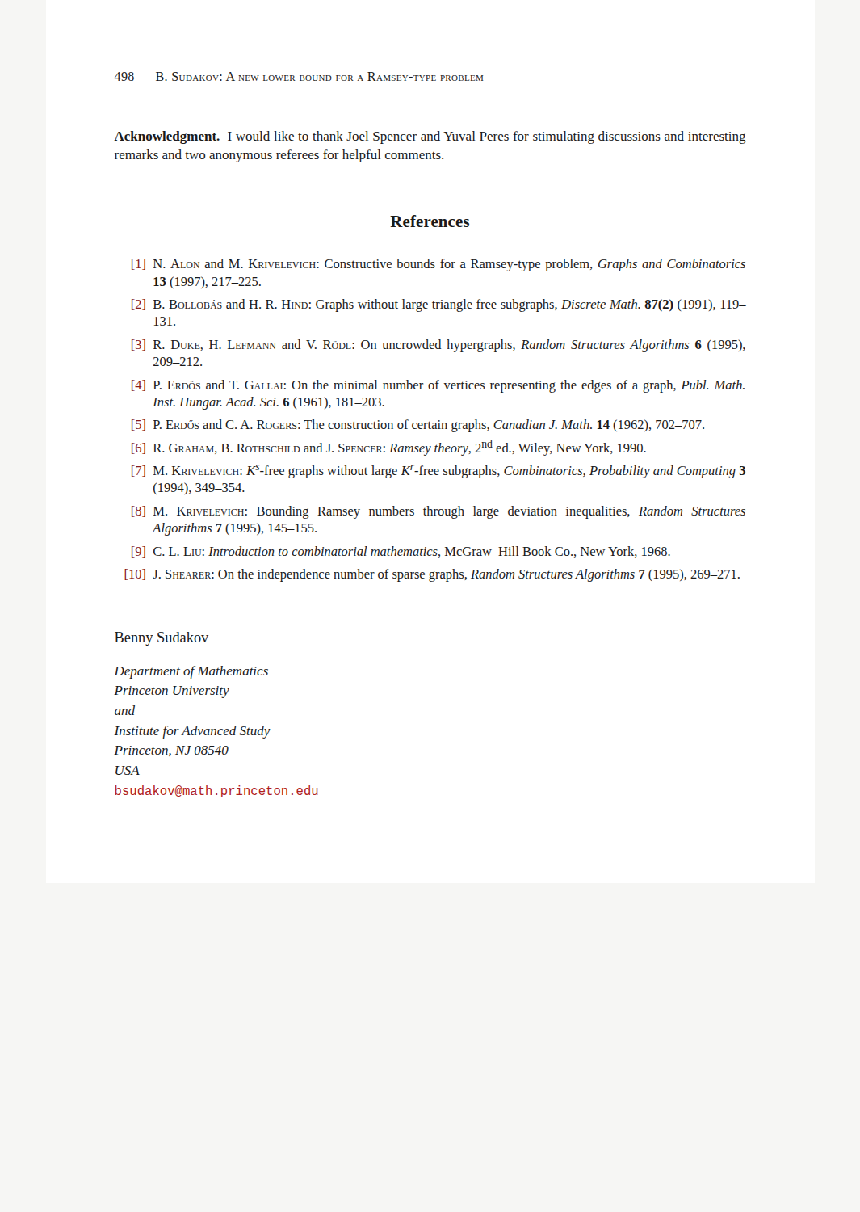498 B. Sudakov: A new lower bound for a Ramsey-type problem
Acknowledgment. I would like to thank Joel Spencer and Yuval Peres for stimulating discussions and interesting remarks and two anonymous referees for helpful comments.
References
N. Alon and M. Krivelevich: Constructive bounds for a Ramsey-type problem, Graphs and Combinatorics 13 (1997), 217–225.
B. Bollobás and H. R. Hind: Graphs without large triangle free subgraphs, Discrete Math. 87(2) (1991), 119–131.
R. Duke, H. Lefmann and V. Rödl: On uncrowded hypergraphs, Random Structures Algorithms 6 (1995), 209–212.
P. Erdős and T. Gallai: On the minimal number of vertices representing the edges of a graph, Publ. Math. Inst. Hungar. Acad. Sci. 6 (1961), 181–203.
P. Erdős and C. A. Rogers: The construction of certain graphs, Canadian J. Math. 14 (1962), 702–707.
R. Graham, B. Rothschild and J. Spencer: Ramsey theory, 2nd ed., Wiley, New York, 1990.
M. Krivelevich: Ks-free graphs without large Kr-free subgraphs, Combinatorics, Probability and Computing 3 (1994), 349–354.
M. Krivelevich: Bounding Ramsey numbers through large deviation inequalities, Random Structures Algorithms 7 (1995), 145–155.
C. L. Liu: Introduction to combinatorial mathematics, McGraw–Hill Book Co., New York, 1968.
J. Shearer: On the independence number of sparse graphs, Random Structures Algorithms 7 (1995), 269–271.
Benny Sudakov
Department of Mathematics
Princeton University
and
Institute for Advanced Study
Princeton, NJ 08540
USA
bsudakov@math.princeton.edu